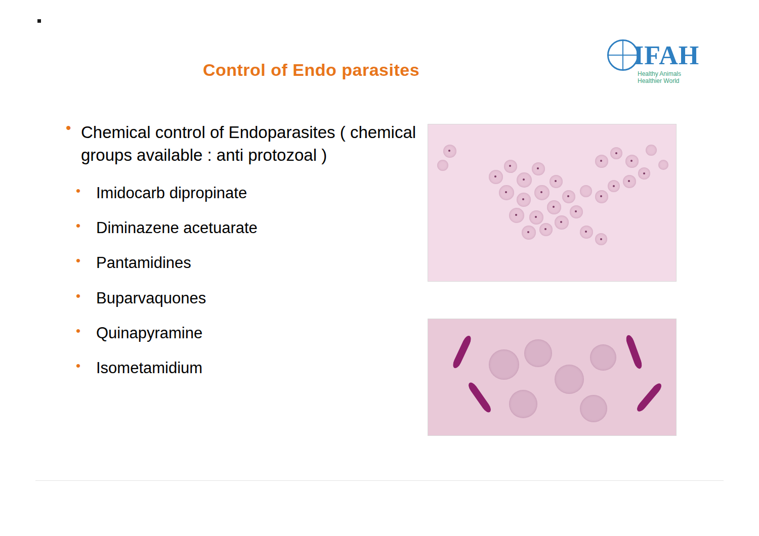Control of Endo parasites
IFAH Healthy Animals
Healthier World
Chemical control of Endoparasites ( chemical groups available : anti protozoal )
Imidocarb dipropinate
Diminazene acetuarate
Pantamidines
Buparvaquones
Quinapyramine
Isometamidium